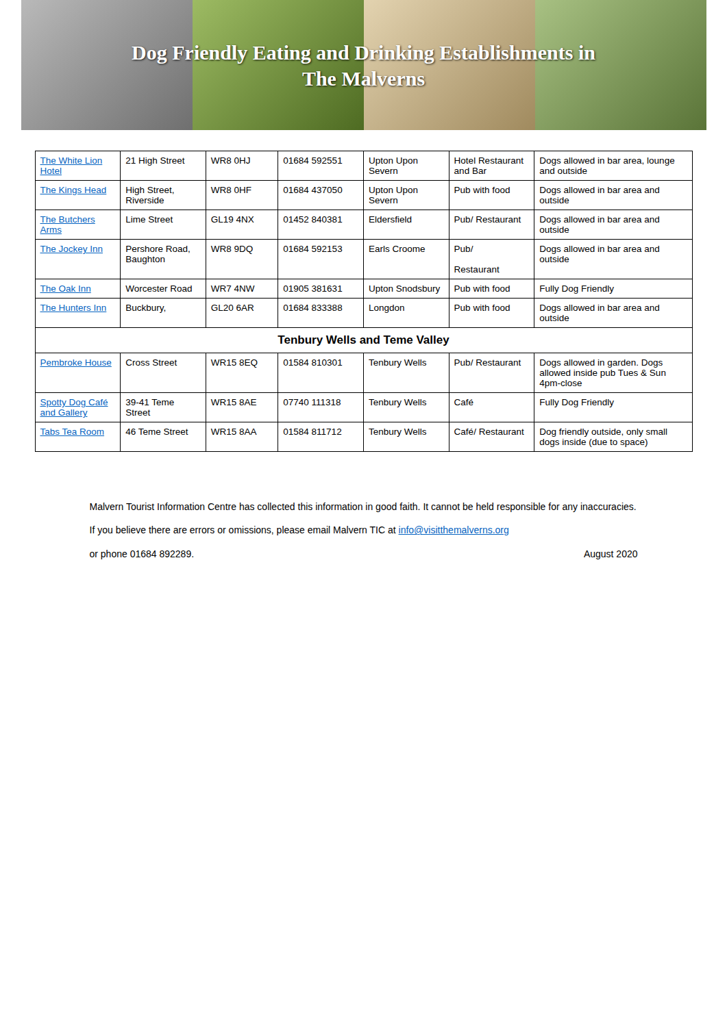Dog Friendly Eating and Drinking Establishments in
The Malverns
| The White Lion Hotel | 21 High Street | WR8 0HJ | 01684 592551 | Upton Upon Severn | Hotel Restaurant and Bar | Dogs allowed in bar area, lounge and outside |
| The Kings Head | High Street, Riverside | WR8 0HF | 01684 437050 | Upton Upon Severn | Pub with food | Dogs allowed in bar area and outside |
| The Butchers Arms | Lime Street | GL19 4NX | 01452 840381 | Eldersfield | Pub/ Restaurant | Dogs allowed in bar area and outside |
| The Jockey Inn | Pershore Road, Baughton | WR8 9DQ | 01684 592153 | Earls Croome | Pub/ Restaurant | Dogs allowed in bar area and outside |
| The Oak Inn | Worcester Road | WR7 4NW | 01905 381631 | Upton Snodsbury | Pub with food | Fully Dog Friendly |
| The Hunters Inn | Buckbury, | GL20 6AR | 01684 833388 | Longdon | Pub with food | Dogs allowed in bar area and outside |
| Tenbury Wells and Teme Valley |
| Pembroke House | Cross Street | WR15 8EQ | 01584 810301 | Tenbury Wells | Pub/ Restaurant | Dogs allowed in garden. Dogs allowed inside pub Tues & Sun 4pm-close |
| Spotty Dog Café and Gallery | 39-41 Teme Street | WR15 8AE | 07740 111318 | Tenbury Wells | Café | Fully Dog Friendly |
| Tabs Tea Room | 46 Teme Street | WR15 8AA | 01584 811712 | Tenbury Wells | Café/ Restaurant | Dog friendly outside, only small dogs inside (due to space) |
Malvern Tourist Information Centre has collected this information in good faith. It cannot be held responsible for any inaccuracies.
If you believe there are errors or omissions, please email Malvern TIC at info@visitthemalverns.org
or phone 01684 892289. August 2020